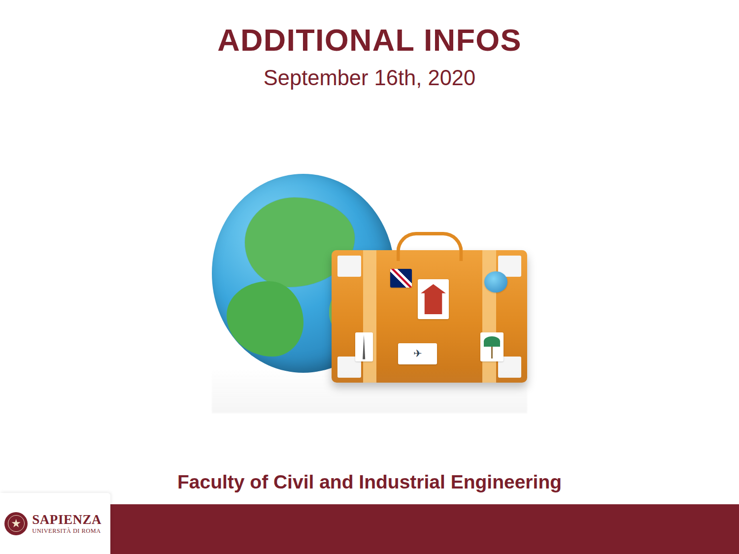ADDITIONAL INFOS
September 16th, 2020
Faculty of Civil and Industrial Engineering
SAPIENZA UNIVERSITÀ DI ROMA